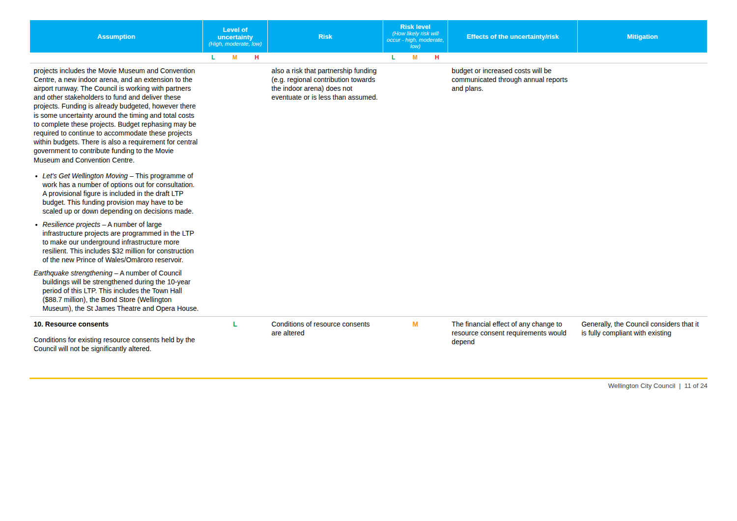| Assumption | Level of uncertainty (High, moderate, low) | Risk | Risk level (How likely risk will occur - high, moderate, low) | Effects of the uncertainty/risk | Mitigation |
| --- | --- | --- | --- | --- | --- |
| | L M H | | L M H | | |
| projects includes the Movie Museum and Convention Centre, a new indoor arena, and an extension to the airport runway. The Council is working with partners and other stakeholders to fund and deliver these projects. Funding is already budgeted, however there is some uncertainty around the timing and total costs to complete these projects. Budget rephasing may be required to continue to accommodate these projects within budgets. There is also a requirement for central government to contribute funding to the Movie Museum and Convention Centre. Let's Get Wellington Moving – This programme of work has a number of options out for consultation. A provisional figure is included in the draft LTP budget. This funding provision may have to be scaled up or down depending on decisions made. Resilience projects – A number of large infrastructure projects are programmed in the LTP to make our underground infrastructure more resilient. This includes $32 million for construction of the new Prince of Wales/Omāroro reservoir. Earthquake strengthening – A number of Council buildings will be strengthened during the 10-year period of this LTP. This includes the Town Hall ($88.7 million), the Bond Store (Wellington Museum), the St James Theatre and Opera House. | | also a risk that partnership funding (e.g. regional contribution towards the indoor arena) does not eventuate or is less than assumed. | | budget or increased costs will be communicated through annual reports and plans. | |
| 10. Resource consents Conditions for existing resource consents held by the Council will not be significantly altered. | L | Conditions of resource consents are altered | M | The financial effect of any change to resource consent requirements would depend | Generally, the Council considers that it is fully compliant with existing |
Wellington City Council | 11 of 24